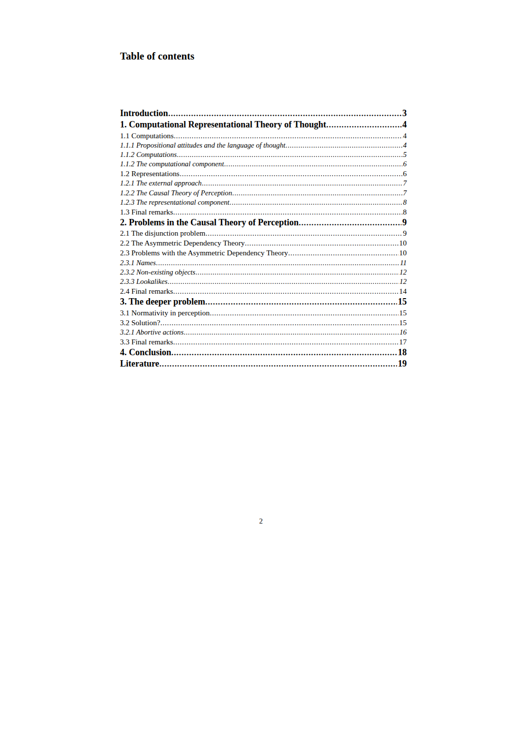Table of contents
Introduction.................................................................................................................. 3
1. Computational Representational Theory of Thought................................................. 4
1.1 Computations............................................................................................................................. 4
1.1.1 Propositional attitudes and the language of thought............................................................ 4
1.1.2 Computations............................................................................................................................. 5
1.1.2 The computational component................................................................................................. 6
1.2 Representations......................................................................................................................... 6
1.2.1 The external approach......................................................................................................... 7
1.2.2 The Causal Theory of Perception.............................................................................................. 7
1.2.3 The representational component.............................................................................................. 8
1.3 Final remarks............................................................................................................................. 8
2. Problems in the Causal Theory of Perception.................................................................... 9
2.1 The disjunction problem............................................................................................................ 9
2.2 The Asymmetric Dependency Theory....................................................................................... 10
2.3 Problems with the Asymmetric Dependency Theory............................................................... 10
2.3.1 Names......................................................................................................................................... 11
2.3.2 Non-existing objects............................................................................................................. 12
2.3.3 Lookalikes................................................................................................................................. 12
2.4 Final remarks.......................................................................................................................... 14
3. The deeper problem......................................................................................................... 15
3.1 Normativity in perception......................................................................................................... 15
3.2 Solution?................................................................................................................................. 15
3.2.1 Abortive actions..................................................................................................................... 16
3.3 Final remarks.......................................................................................................................... 17
4. Conclusion......................................................................................................................... 18
Literature............................................................................................................................... 19
2